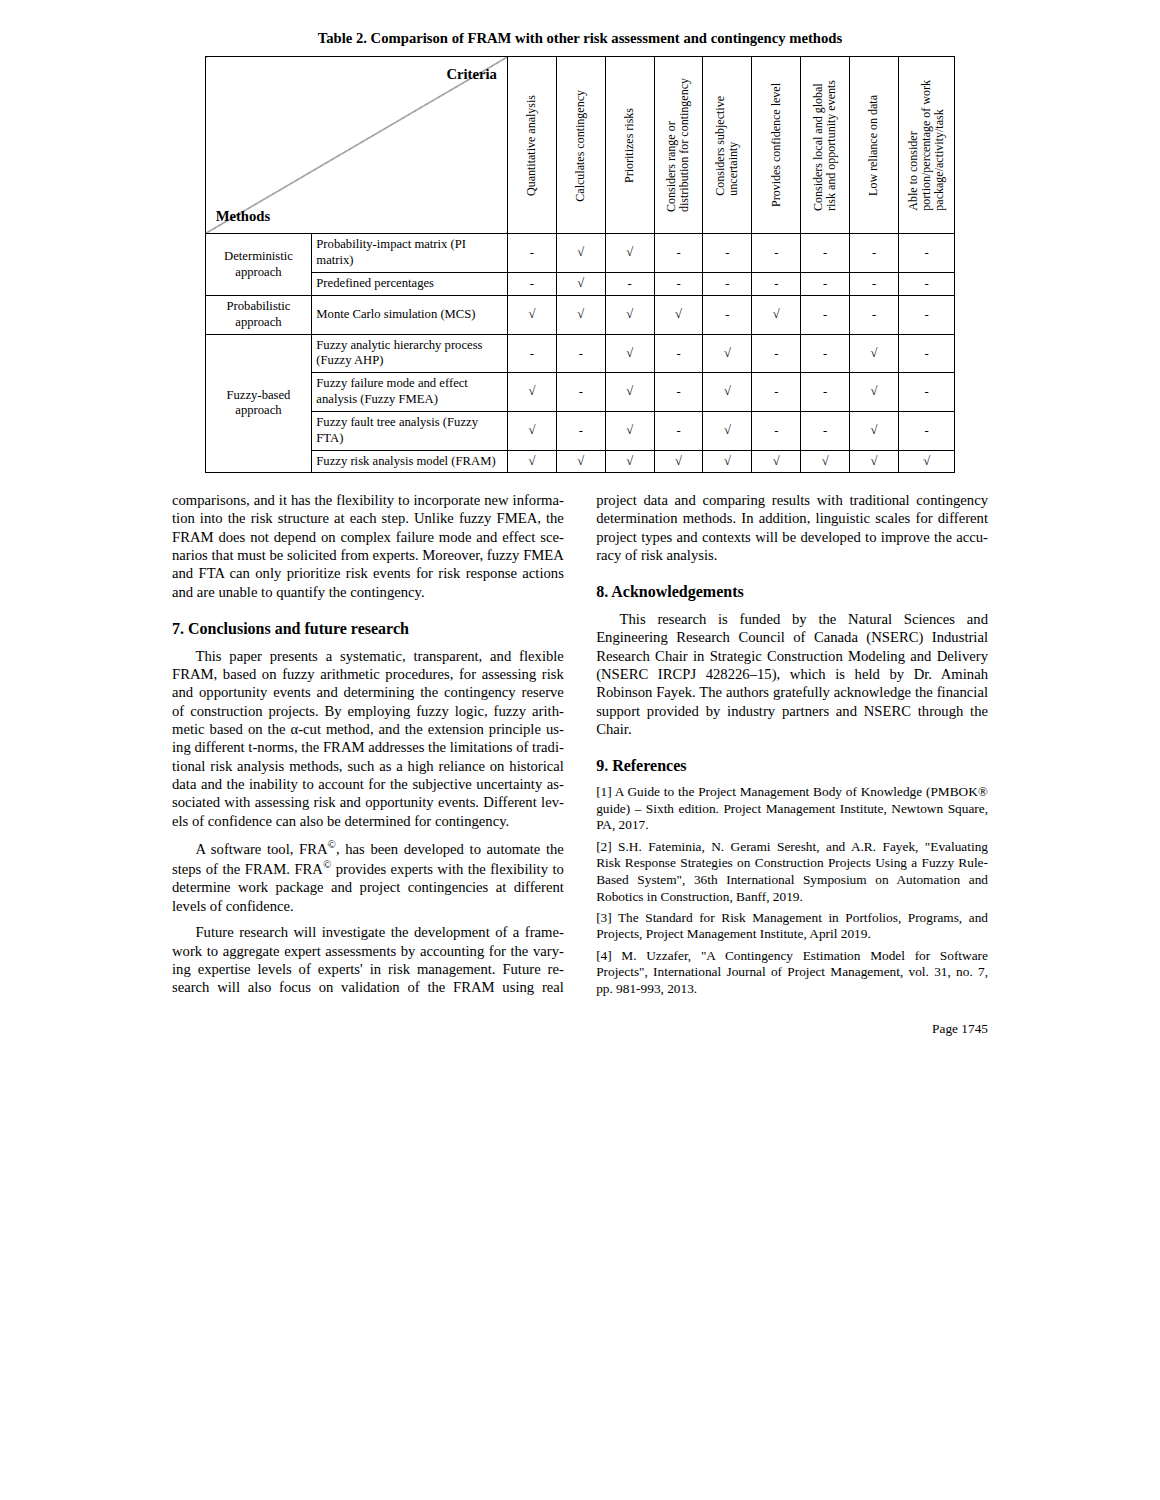Table 2. Comparison of FRAM with other risk assessment and contingency methods
| Criteria Methods | Quantitative analysis | Calculates contingency | Prioritizes risks | Considers range or distribution for contingency | Considers subjective uncertainty | Provides confidence level | Considers local and global risk and opportunity events | Low reliance on data | Able to consider portion/percentage of work package/activity/task |
| --- | --- | --- | --- | --- | --- | --- | --- | --- | --- |
| Deterministic approach | Probability-impact matrix (PI matrix) | - | √ | √ | - | - | - | - | - | - |
| Predefined percentages | - | √ | - | - | - | - | - | - | - |
| Probabilistic approach | Monte Carlo simulation (MCS) | √ | √ | √ | √ | - | √ | - | - | - |
| Fuzzy-based approach | Fuzzy analytic hierarchy process (Fuzzy AHP) | - | - | √ | - | √ | - | - | √ | - |
| Fuzzy failure mode and effect analysis (Fuzzy FMEA) | √ | - | √ | - | √ | - | - | √ | - |
| Fuzzy fault tree analysis (Fuzzy FTA) | √ | - | √ | - | √ | - | - | √ | - |
| Fuzzy risk analysis model (FRAM) | √ | √ | √ | √ | √ | √ | √ | √ | √ |
comparisons, and it has the flexibility to incorporate new information into the risk structure at each step. Unlike fuzzy FMEA, the FRAM does not depend on complex failure mode and effect scenarios that must be solicited from experts. Moreover, fuzzy FMEA and FTA can only prioritize risk events for risk response actions and are unable to quantify the contingency.
7. Conclusions and future research
This paper presents a systematic, transparent, and flexible FRAM, based on fuzzy arithmetic procedures, for assessing risk and opportunity events and determining the contingency reserve of construction projects. By employing fuzzy logic, fuzzy arithmetic based on the α-cut method, and the extension principle using different t-norms, the FRAM addresses the limitations of traditional risk analysis methods, such as a high reliance on historical data and the inability to account for the subjective uncertainty associated with assessing risk and opportunity events. Different levels of confidence can also be determined for contingency.
A software tool, FRA©, has been developed to automate the steps of the FRAM. FRA© provides experts with the flexibility to determine work package and project contingencies at different levels of confidence.
Future research will investigate the development of a framework to aggregate expert assessments by accounting for the varying expertise levels of experts' in risk management. Future research will also focus on validation of the FRAM using real project data and comparing results with traditional contingency determination methods. In addition, linguistic scales for different project types and contexts will be developed to improve the accuracy of risk analysis.
8. Acknowledgements
This research is funded by the Natural Sciences and Engineering Research Council of Canada (NSERC) Industrial Research Chair in Strategic Construction Modeling and Delivery (NSERC IRCPJ 428226–15), which is held by Dr. Aminah Robinson Fayek. The authors gratefully acknowledge the financial support provided by industry partners and NSERC through the Chair.
9. References
[1] A Guide to the Project Management Body of Knowledge (PMBOK® guide) – Sixth edition. Project Management Institute, Newtown Square, PA, 2017.
[2] S.H. Fateminia, N. Gerami Seresht, and A.R. Fayek, "Evaluating Risk Response Strategies on Construction Projects Using a Fuzzy Rule-Based System", 36th International Symposium on Automation and Robotics in Construction, Banff, 2019.
[3] The Standard for Risk Management in Portfolios, Programs, and Projects, Project Management Institute, April 2019.
[4] M. Uzzafer, "A Contingency Estimation Model for Software Projects", International Journal of Project Management, vol. 31, no. 7, pp. 981-993, 2013.
Page 1745